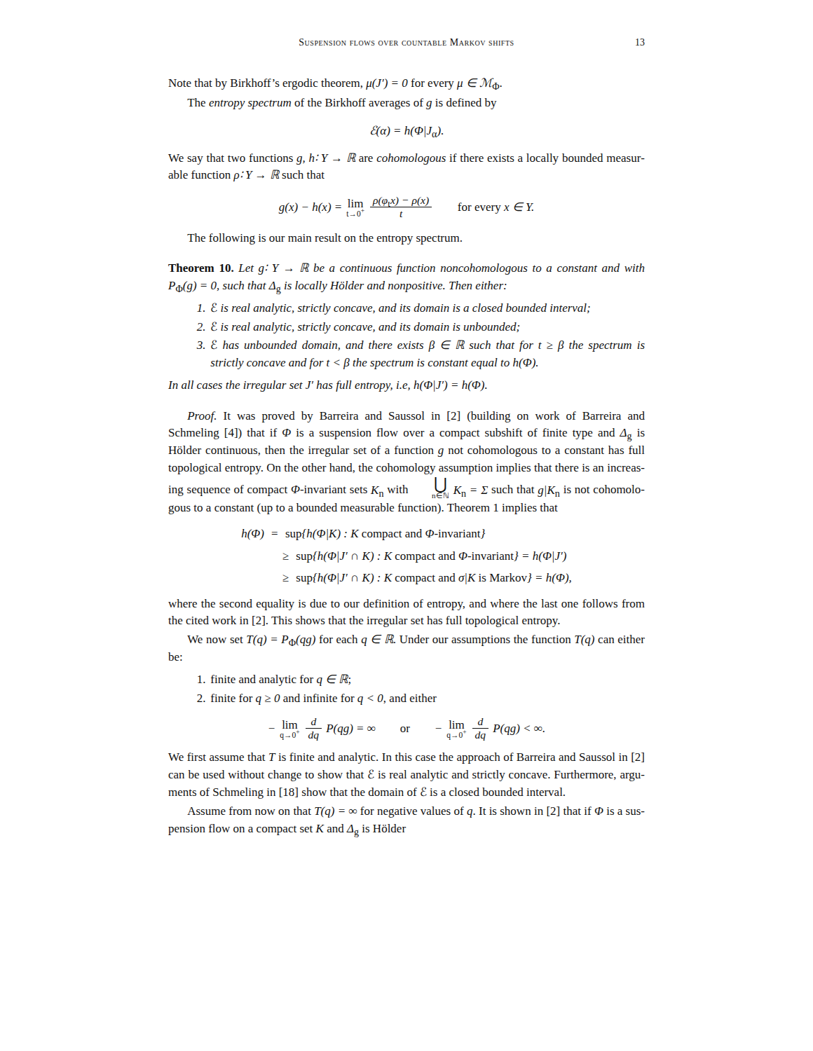Suspension flows over countable Markov shifts 13
Note that by Birkhoff’s ergodic theorem, μ(J′) = 0 for every μ ∈ ℳΦ.
The entropy spectrum of the Birkhoff averages of g is defined by
ℰ(α) = h(Φ|Jα).
We say that two functions g, h∶ Y → ℝ are cohomologous if there exists a locally bounded measurable function ρ∶ Y → ℝ such that
g(x) − h(x) = lim t→0+ ρ(φtx) − ρ(x) t for every x ∈ Y.
The following is our main result on the entropy spectrum.
Theorem 10. Let g∶ Y → ℝ be a continuous function noncohomologous to a constant and with PΦ(g) = 0, such that Δg is locally Hölder and nonpositive. Then either:
ℰ is real analytic, strictly concave, and its domain is a closed bounded interval;
ℰ is real analytic, strictly concave, and its domain is unbounded;
ℰ has unbounded domain, and there exists β ∈ ℝ such that for t ≥ β the spectrum is strictly concave and for t < β the spectrum is constant equal to h(Φ).
In all cases the irregular set J′ has full entropy, i.e, h(Φ|J′) = h(Φ).
Proof. It was proved by Barreira and Saussol in [2] (building on work of Barreira and Schmeling [4]) that if Φ is a suspension flow over a compact subshift of finite type and Δg is Hölder continuous, then the irregular set of a function g not cohomologous to a constant has full topological entropy. On the other hand, the cohomology assumption implies that there is an increasing sequence of compact Φ-invariant sets Kn with ⋃n∈ℕ Kn = Σ such that g|Kn is not cohomologous to a constant (up to a bounded measurable function). Theorem 1 implies that
h(Φ) = sup{h(Φ|K) : K compact and Φ-invariant} ≥ sup{h(Φ|J′ ∩ K) : K compact and Φ-invariant} = h(Φ|J′) ≥ sup{h(Φ|J′ ∩ K) : K compact and σ|K is Markov} = h(Φ),
where the second equality is due to our definition of entropy, and where the last one follows from the cited work in [2]. This shows that the irregular set has full topological entropy.
We now set T(q) = PΦ(qg) for each q ∈ ℝ. Under our assumptions the function T(q) can either be:
finite and analytic for q ∈ ℝ;
finite for q ≥ 0 and infinite for q < 0, and either
− lim q→0+ ddq P(qg) = ∞ or − lim q→0+ ddq P(qg) < ∞.
We first assume that T is finite and analytic. In this case the approach of Barreira and Saussol in [2] can be used without change to show that ℰ is real analytic and strictly concave. Furthermore, arguments of Schmeling in [18] show that the domain of ℰ is a closed bounded interval.
Assume from now on that T(q) = ∞ for negative values of q. It is shown in [2] that if Φ is a suspension flow on a compact set K and Δg is Hölder